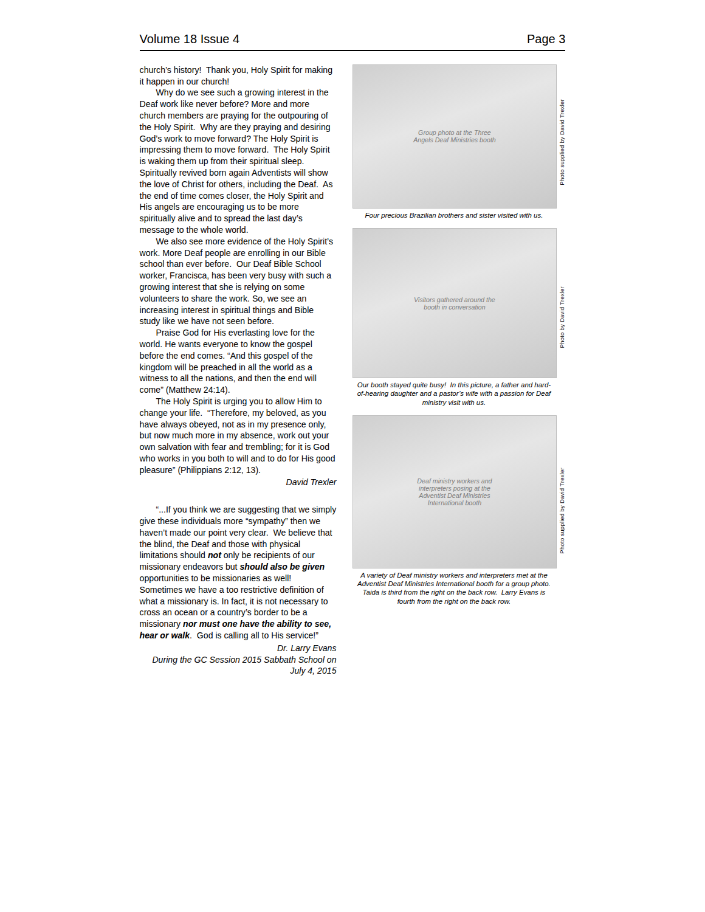Volume 18 Issue 4
Page 3
church’s history! Thank you, Holy Spirit for making it happen in our church!
Why do we see such a growing interest in the Deaf work like never before? More and more church members are praying for the outpouring of the Holy Spirit. Why are they praying and desiring God’s work to move forward? The Holy Spirit is impressing them to move forward. The Holy Spirit is waking them up from their spiritual sleep. Spiritually revived born again Adventists will show the love of Christ for others, including the Deaf. As the end of time comes closer, the Holy Spirit and His angels are encouraging us to be more spiritually alive and to spread the last day’s message to the whole world.
We also see more evidence of the Holy Spirit’s work. More Deaf people are enrolling in our Bible school than ever before. Our Deaf Bible School worker, Francisca, has been very busy with such a growing interest that she is relying on some volunteers to share the work. So, we see an increasing interest in spiritual things and Bible study like we have not seen before.
Praise God for His everlasting love for the world. He wants everyone to know the gospel before the end comes. “And this gospel of the kingdom will be preached in all the world as a witness to all the nations, and then the end will come” (Matthew 24:14).
The Holy Spirit is urging you to allow Him to change your life. “Therefore, my beloved, as you have always obeyed, not as in my presence only, but now much more in my absence, work out your own salvation with fear and trembling; for it is God who works in you both to will and to do for His good pleasure” (Philippians 2:12, 13).
David Trexler
“...If you think we are suggesting that we simply give these individuals more “sympathy” then we haven’t made our point very clear. We believe that the blind, the Deaf and those with physical limitations should not only be recipients of our missionary endeavors but should also be given opportunities to be missionaries as well! Sometimes we have a too restrictive definition of what a missionary is. In fact, it is not necessary to cross an ocean or a country’s border to be a missionary nor must one have the ability to see, hear or walk. God is calling all to His service!”
Dr. Larry Evans
During the GC Session 2015 Sabbath School on July 4, 2015
Group photo at the Three Angels Deaf Ministries booth
Photo supplied by David Trexler
Four precious Brazilian brothers and sister visited with us.
Visitors gathered around the booth in conversation
Photo by David Trexler
Our booth stayed quite busy! In this picture, a father and hard-of-hearing daughter and a pastor’s wife with a passion for Deaf ministry visit with us.
Deaf ministry workers and interpreters posing at the Adventist Deaf Ministries International booth
Photo supplied by David Trexler
A variety of Deaf ministry workers and interpreters met at the Adventist Deaf Ministries International booth for a group photo.
Taida is third from the right on the back row. Larry Evans is fourth from the right on the back row.